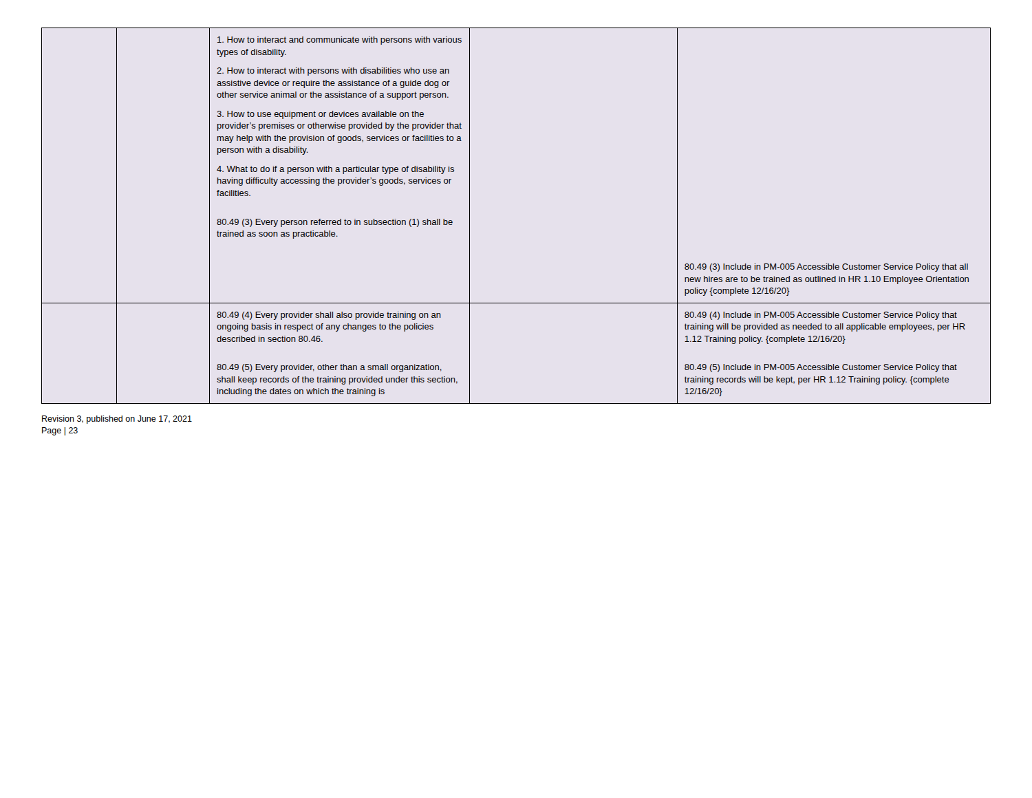| | | 1. How to interact and communicate with persons with various types of disability. 2. How to interact with persons with disabilities who use an assistive device or require the assistance of a guide dog or other service animal or the assistance of a support person. 3. How to use equipment or devices available on the provider’s premises or otherwise provided by the provider that may help with the provision of goods, services or facilities to a person with a disability. 4. What to do if a person with a particular type of disability is having difficulty accessing the provider’s goods, services or facilities. 80.49 (3) Every person referred to in subsection (1) shall be trained as soon as practicable. | | 80.49 (3) Include in PM-005 Accessible Customer Service Policy that all new hires are to be trained as outlined in HR 1.10 Employee Orientation policy {complete 12/16/20} |
| | | 80.49 (4) Every provider shall also provide training on an ongoing basis in respect of any changes to the policies described in section 80.46. 80.49 (5) Every provider, other than a small organization, shall keep records of the training provided under this section, including the dates on which the training is | | 80.49 (4) Include in PM-005 Accessible Customer Service Policy that training will be provided as needed to all applicable employees, per HR 1.12 Training policy. {complete 12/16/20} 80.49 (5) Include in PM-005 Accessible Customer Service Policy that training records will be kept, per HR 1.12 Training policy. {complete 12/16/20} |
Revision 3, published on June 17, 2021
Page | 23